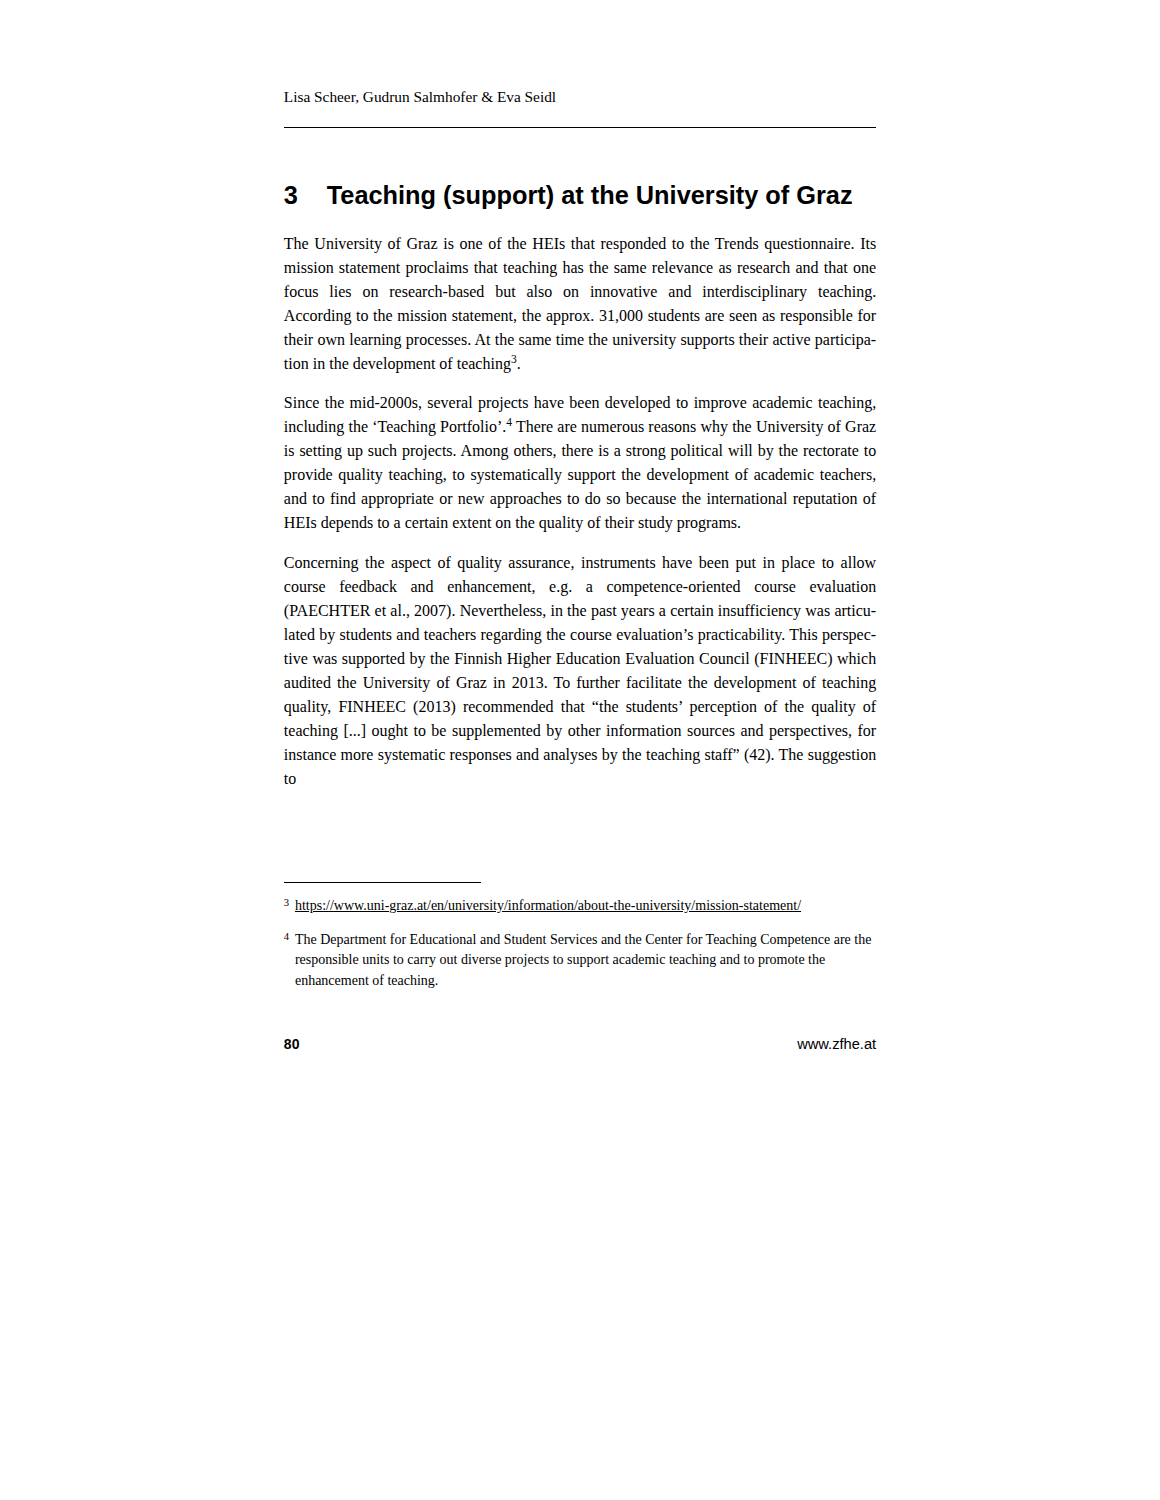Lisa Scheer, Gudrun Salmhofer & Eva Seidl
3 Teaching (support) at the University of Graz
The University of Graz is one of the HEIs that responded to the Trends questionnaire. Its mission statement proclaims that teaching has the same relevance as research and that one focus lies on research-based but also on innovative and interdisciplinary teaching. According to the mission statement, the approx. 31,000 students are seen as responsible for their own learning processes. At the same time the university supports their active participation in the development of teaching3.
Since the mid-2000s, several projects have been developed to improve academic teaching, including the ‘Teaching Portfolio’.4 There are numerous reasons why the University of Graz is setting up such projects. Among others, there is a strong political will by the rectorate to provide quality teaching, to systematically support the development of academic teachers, and to find appropriate or new approaches to do so because the international reputation of HEIs depends to a certain extent on the quality of their study programs.
Concerning the aspect of quality assurance, instruments have been put in place to allow course feedback and enhancement, e.g. a competence-oriented course evaluation (PAECHTER et al., 2007). Nevertheless, in the past years a certain insufficiency was articulated by students and teachers regarding the course evaluation’s practicability. This perspective was supported by the Finnish Higher Education Evaluation Council (FINHEEC) which audited the University of Graz in 2013. To further facilitate the development of teaching quality, FINHEEC (2013) recommended that “the students’ perception of the quality of teaching [...] ought to be supplemented by other information sources and perspectives, for instance more systematic responses and analyses by the teaching staff” (42). The suggestion to
3 https://www.uni-graz.at/en/university/information/about-the-university/mission-statement/
4 The Department for Educational and Student Services and the Center for Teaching Competence are the responsible units to carry out diverse projects to support academic teaching and to promote the enhancement of teaching.
80 www.zfhe.at